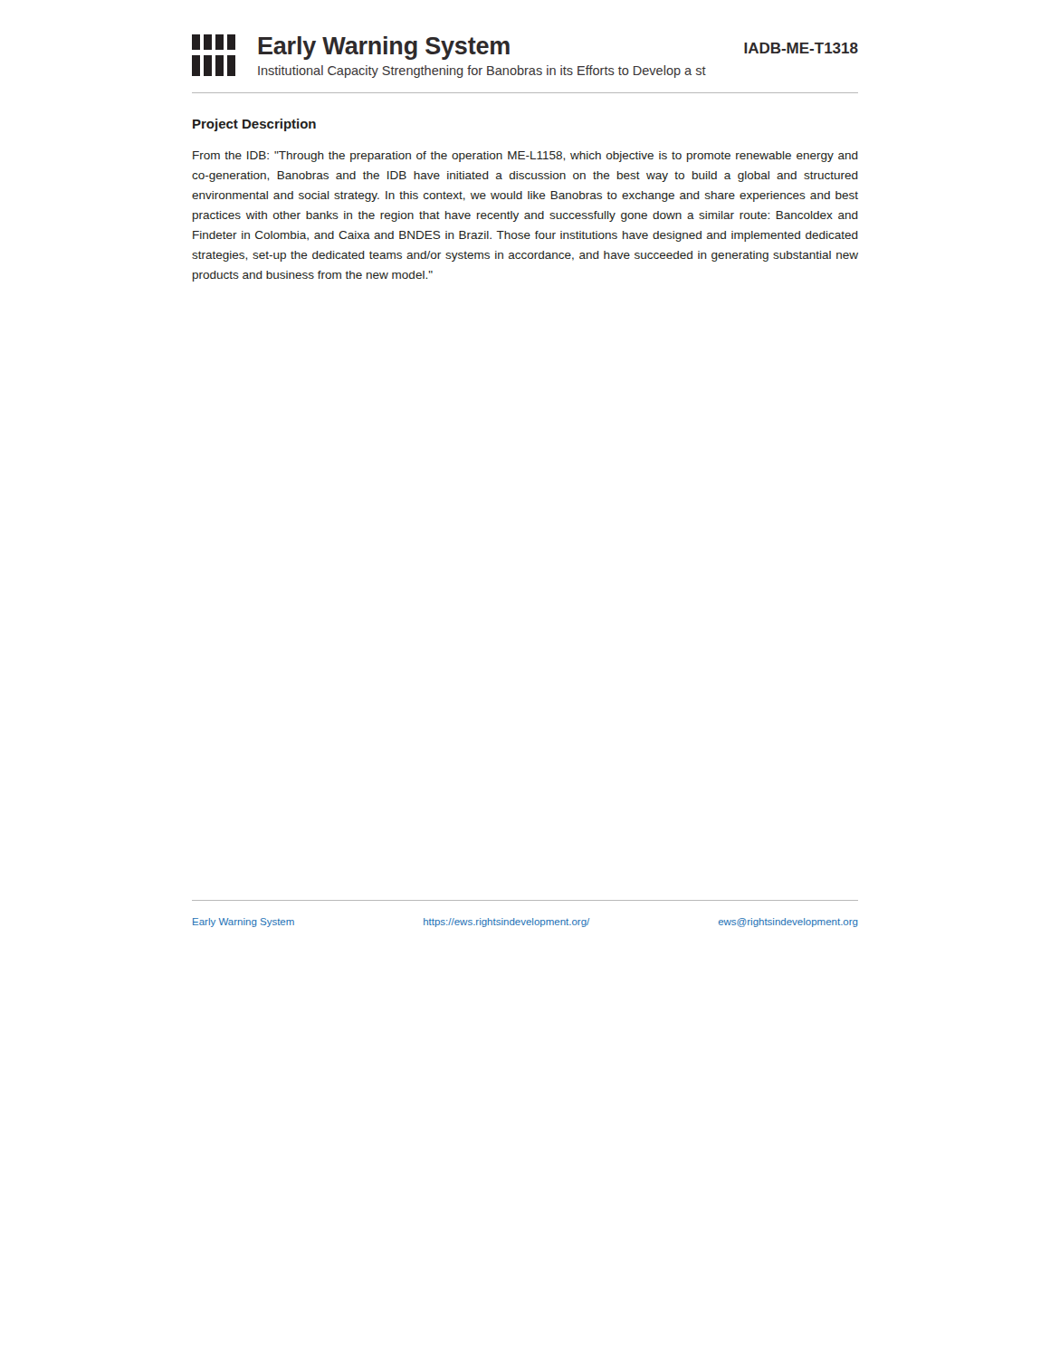Early Warning System
Institutional Capacity Strengthening for Banobras in its Efforts to Develop a st
IADB-ME-T1318
Project Description
From the IDB: "Through the preparation of the operation ME-L1158, which objective is to promote renewable energy and co-generation, Banobras and the IDB have initiated a discussion on the best way to build a global and structured environmental and social strategy. In this context, we would like Banobras to exchange and share experiences and best practices with other banks in the region that have recently and successfully gone down a similar route: Bancoldex and Findeter in Colombia, and Caixa and BNDES in Brazil. Those four institutions have designed and implemented dedicated strategies, set-up the dedicated teams and/or systems in accordance, and have succeeded in generating substantial new products and business from the new model."
Early Warning System
https://ews.rightsindevelopment.org/
ews@rightsindevelopment.org